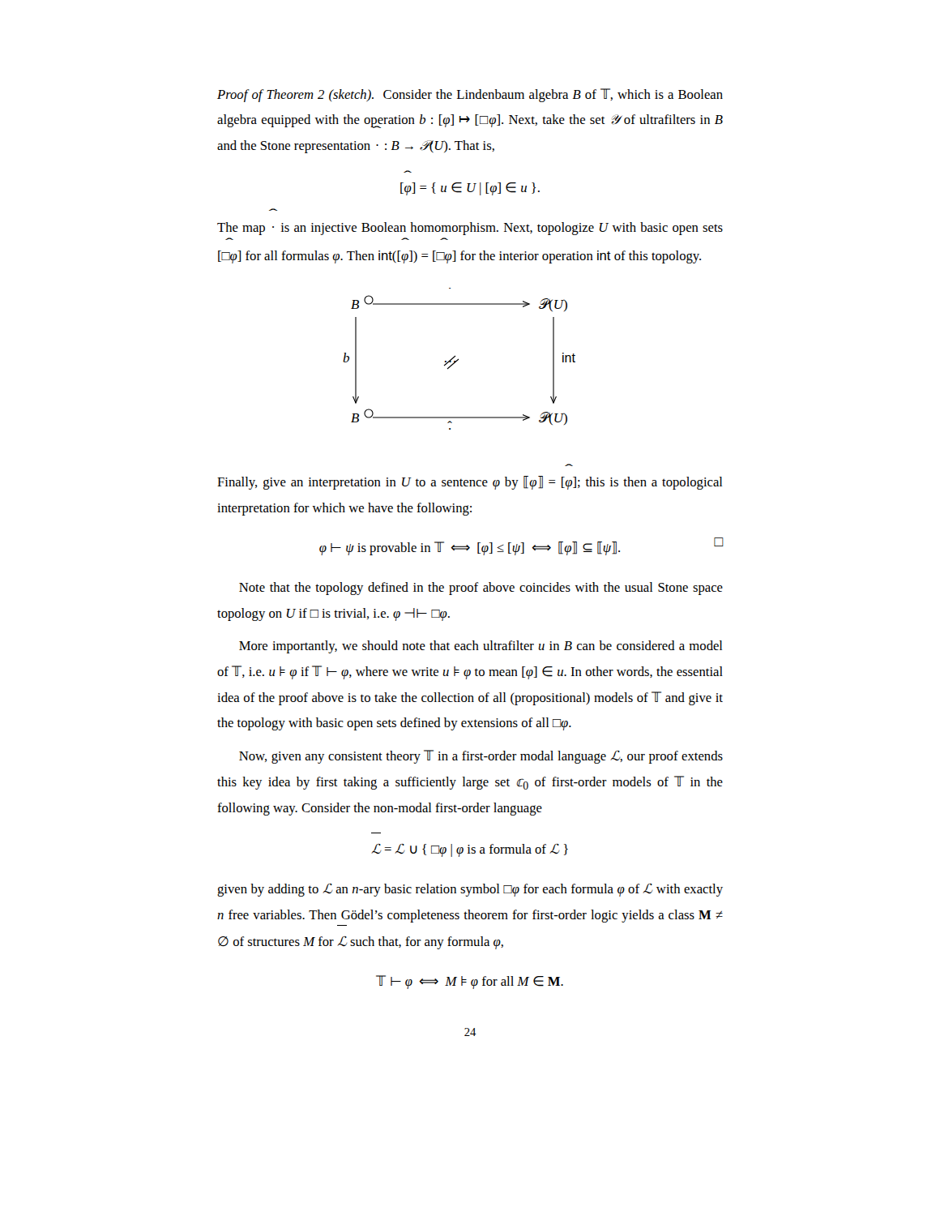Proof of Theorem 2 (sketch). Consider the Lindenbaum algebra B of 𝕋, which is a Boolean algebra equipped with the operation b : [φ] ↦ [□φ]. Next, take the set 𝒴 of ultrafilters in B and the Stone representation ̂· : B → 𝒫(U). That is,
̂[φ] = { u ∈ U | [φ] ∈ u }.
The map ̂· is an injective Boolean homomorphism. Next, topologize U with basic open sets ̂[□φ] for all formulas φ. Then int(̂[φ]) = ̂[□φ] for the interior operation int of this topology.
B 𝒫(U) B 𝒫(U) · ̂ · ̂ b int ⋯
Finally, give an interpretation in U to a sentence φ by ⟦φ⟧ = ̂[φ]; this is then a topological interpretation for which we have the following:
φ ⊢ ψ is provable in 𝕋 ⟺ [φ] ≤ [ψ] ⟺ ⟦φ⟧ ⊆ ⟦ψ⟧.
Note that the topology defined in the proof above coincides with the usual Stone space topology on U if □ is trivial, i.e. φ ⊣⊢ □φ.
More importantly, we should note that each ultrafilter u in B can be considered a model of 𝕋, i.e. u ⊧ φ if 𝕋 ⊢ φ, where we write u ⊧ φ to mean [φ] ∈ u. In other words, the essential idea of the proof above is to take the collection of all (propositional) models of 𝕋 and give it the topology with basic open sets defined by extensions of all □φ.
Now, given any consistent theory 𝕋 in a first-order modal language ℒ, our proof extends this key idea by first taking a sufficiently large set 𝕔0 of first-order models of 𝕋 in the following way. Consider the non-modal first-order language
ℒ = ℒ ∪ { □φ | φ is a formula of ℒ }
given by adding to ℒ an n-ary basic relation symbol □φ for each formula φ of ℒ with exactly n free variables. Then Gödel’s completeness theorem for first-order logic yields a class M ≠ ∅ of structures M for ℒ such that, for any formula φ,
𝕋 ⊢ φ ⟺ M ⊧ φ for all M ∈ M.
24